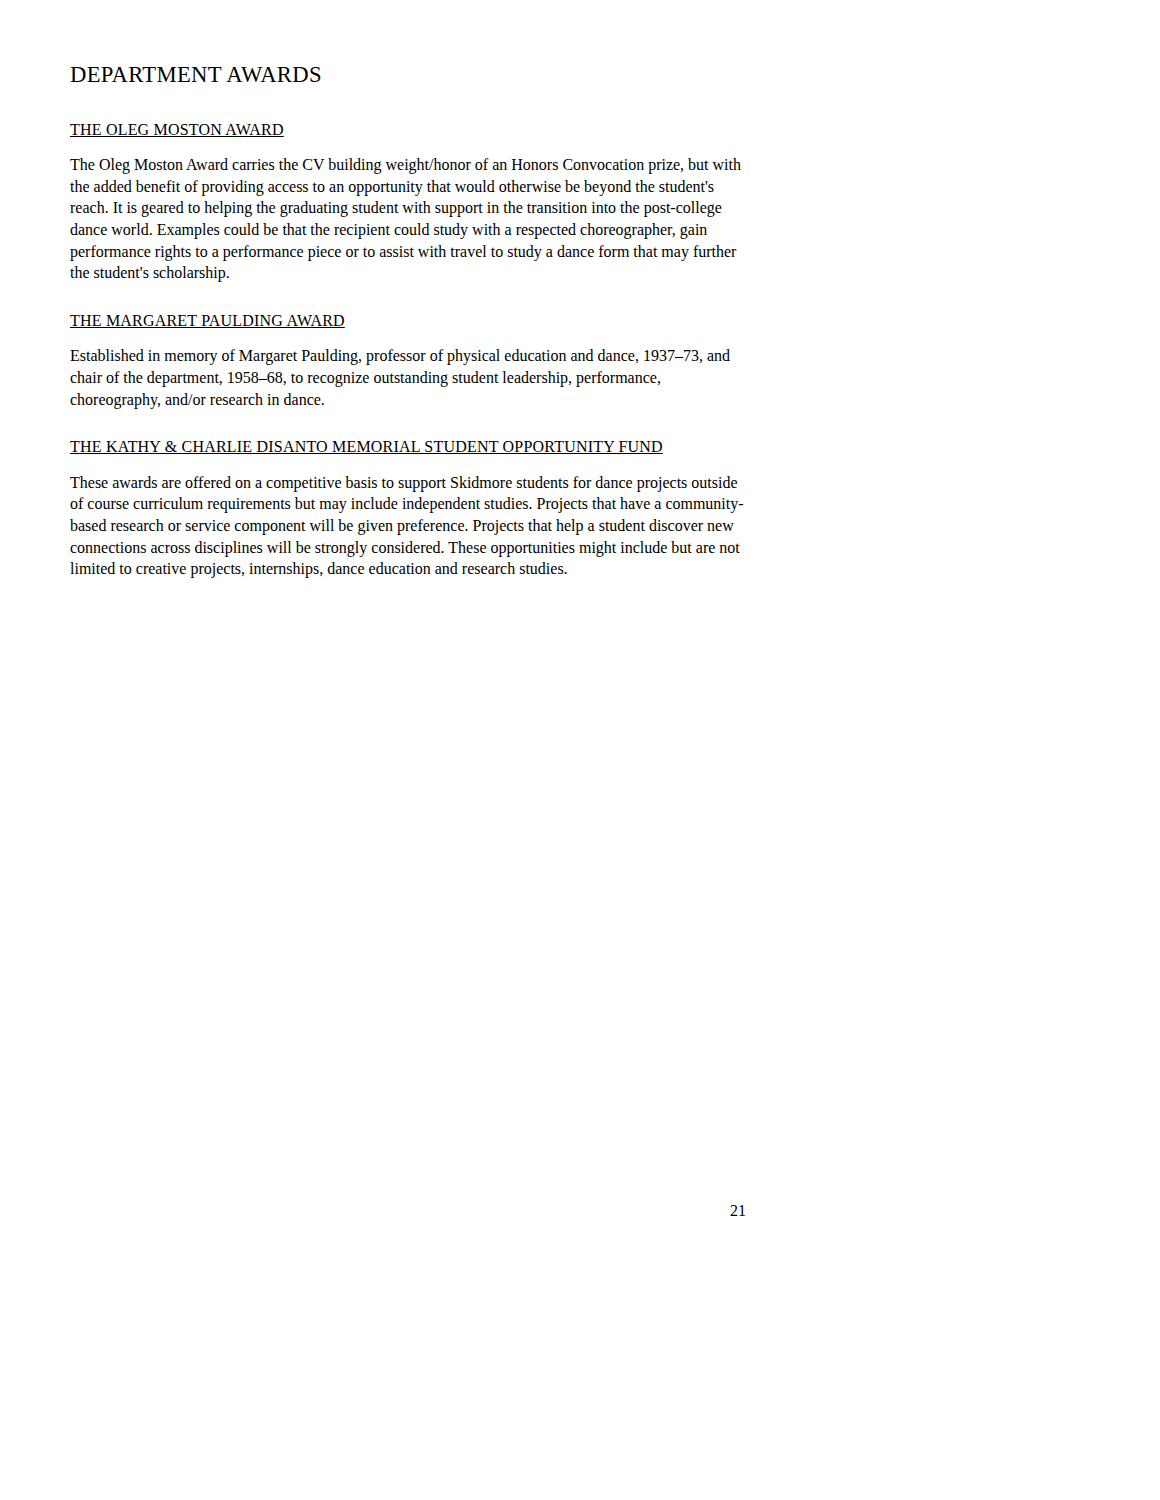DEPARTMENT AWARDS
THE OLEG MOSTON AWARD
The Oleg Moston Award carries the CV building weight/honor of an Honors Convocation prize, but with the added benefit of providing access to an opportunity that would otherwise be beyond the student's reach. It is geared to helping the graduating student with support in the transition into the post-college dance world. Examples could be that the recipient could study with a respected choreographer, gain performance rights to a performance piece or to assist with travel to study a dance form that may further the student's scholarship.
THE MARGARET PAULDING AWARD
Established in memory of Margaret Paulding, professor of physical education and dance, 1937–73, and chair of the department, 1958–68, to recognize outstanding student leadership, performance, choreography, and/or research in dance.
THE KATHY & CHARLIE DISANTO MEMORIAL STUDENT OPPORTUNITY FUND
These awards are offered on a competitive basis to support Skidmore students for dance projects outside of course curriculum requirements but may include independent studies. Projects that have a community-based research or service component will be given preference. Projects that help a student discover new connections across disciplines will be strongly considered. These opportunities might include but are not limited to creative projects, internships, dance education and research studies.
21